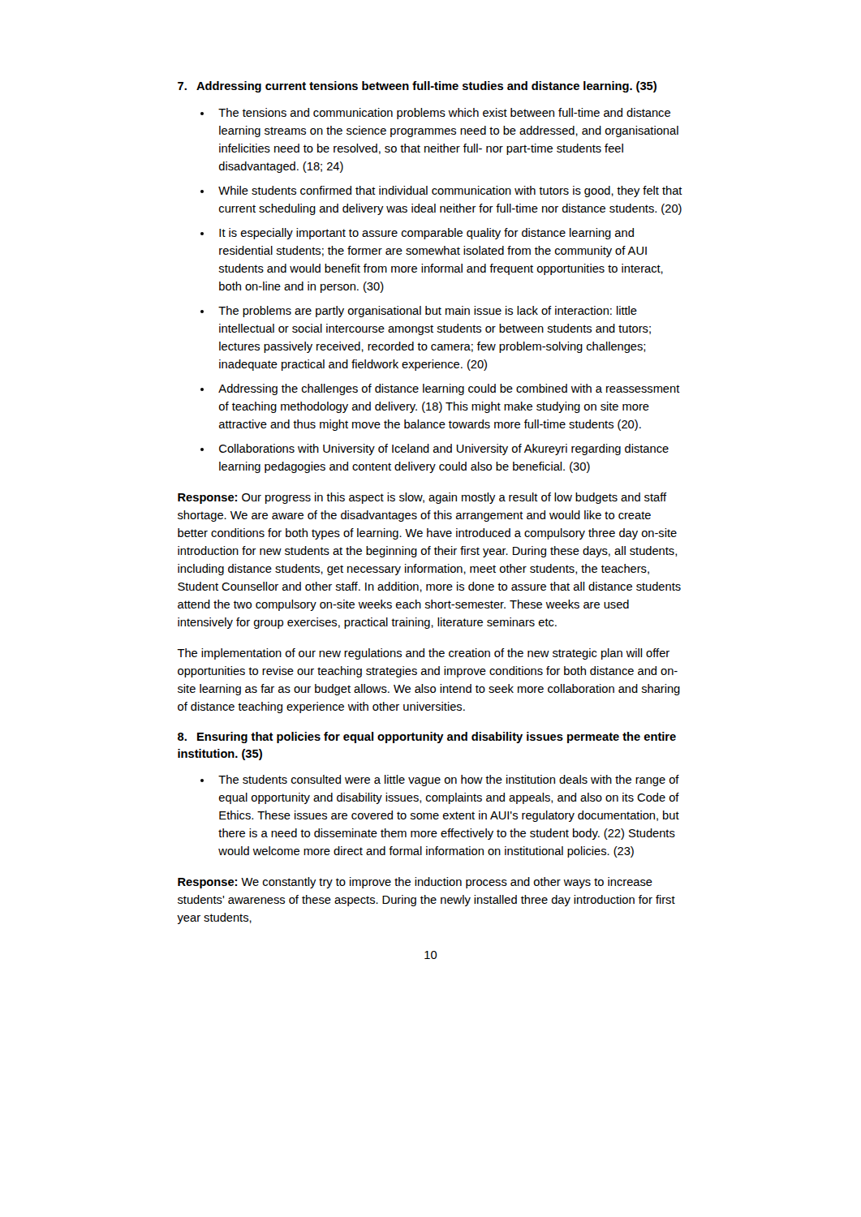7. Addressing current tensions between full-time studies and distance learning. (35)
The tensions and communication problems which exist between full-time and distance learning streams on the science programmes need to be addressed, and organisational infelicities need to be resolved, so that neither full- nor part-time students feel disadvantaged. (18; 24)
While students confirmed that individual communication with tutors is good, they felt that current scheduling and delivery was ideal neither for full-time nor distance students. (20)
It is especially important to assure comparable quality for distance learning and residential students; the former are somewhat isolated from the community of AUI students and would benefit from more informal and frequent opportunities to interact, both on-line and in person. (30)
The problems are partly organisational but main issue is lack of interaction: little intellectual or social intercourse amongst students or between students and tutors; lectures passively received, recorded to camera; few problem-solving challenges; inadequate practical and fieldwork experience. (20)
Addressing the challenges of distance learning could be combined with a reassessment of teaching methodology and delivery. (18) This might make studying on site more attractive and thus might move the balance towards more full-time students (20).
Collaborations with University of Iceland and University of Akureyri regarding distance learning pedagogies and content delivery could also be beneficial. (30)
Response: Our progress in this aspect is slow, again mostly a result of low budgets and staff shortage. We are aware of the disadvantages of this arrangement and would like to create better conditions for both types of learning. We have introduced a compulsory three day on-site introduction for new students at the beginning of their first year. During these days, all students, including distance students, get necessary information, meet other students, the teachers, Student Counsellor and other staff. In addition, more is done to assure that all distance students attend the two compulsory on-site weeks each short-semester. These weeks are used intensively for group exercises, practical training, literature seminars etc.
The implementation of our new regulations and the creation of the new strategic plan will offer opportunities to revise our teaching strategies and improve conditions for both distance and on-site learning as far as our budget allows. We also intend to seek more collaboration and sharing of distance teaching experience with other universities.
8. Ensuring that policies for equal opportunity and disability issues permeate the entire institution. (35)
The students consulted were a little vague on how the institution deals with the range of equal opportunity and disability issues, complaints and appeals, and also on its Code of Ethics. These issues are covered to some extent in AUI's regulatory documentation, but there is a need to disseminate them more effectively to the student body. (22) Students would welcome more direct and formal information on institutional policies. (23)
Response: We constantly try to improve the induction process and other ways to increase students' awareness of these aspects. During the newly installed three day introduction for first year students,
10